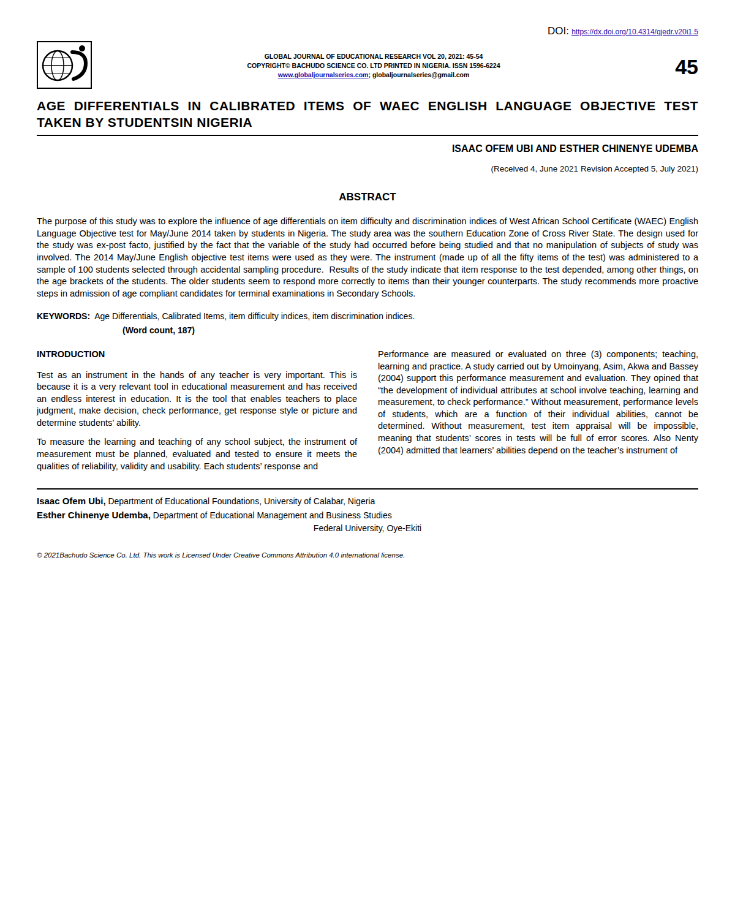DOI: https://dx.doi.org/10.4314/gjedr.v20i1.5
GLOBAL JOURNAL OF EDUCATIONAL RESEARCH VOL 20, 2021: 45-54
COPYRIGHT© BACHUDO SCIENCE CO. LTD PRINTED IN NIGERIA. ISSN 1596-6224
www.globaljournalseries.com; globaljournalseries@gmail.com
45
AGE DIFFERENTIALS IN CALIBRATED ITEMS OF WAEC ENGLISH LANGUAGE OBJECTIVE TEST TAKEN BY STUDENTSIN NIGERIA
ISAAC OFEM UBI AND ESTHER CHINENYE UDEMBA
(Received 4, June 2021 Revision Accepted 5, July 2021)
ABSTRACT
The purpose of this study was to explore the influence of age differentials on item difficulty and discrimination indices of West African School Certificate (WAEC) English Language Objective test for May/June 2014 taken by students in Nigeria. The study area was the southern Education Zone of Cross River State. The design used for the study was ex-post facto, justified by the fact that the variable of the study had occurred before being studied and that no manipulation of subjects of study was involved. The 2014 May/June English objective test items were used as they were. The instrument (made up of all the fifty items of the test) was administered to a sample of 100 students selected through accidental sampling procedure. Results of the study indicate that item response to the test depended, among other things, on the age brackets of the students. The older students seem to respond more correctly to items than their younger counterparts. The study recommends more proactive steps in admission of age compliant candidates for terminal examinations in Secondary Schools.
KEYWORDS: Age Differentials, Calibrated Items, item difficulty indices, item discrimination indices.
(Word count, 187)
INTRODUCTION
Test as an instrument in the hands of any teacher is very important. This is because it is a very relevant tool in educational measurement and has received an endless interest in education. It is the tool that enables teachers to place judgment, make decision, check performance, get response style or picture and determine students’ ability.
To measure the learning and teaching of any school subject, the instrument of measurement must be planned, evaluated and tested to ensure it meets the qualities of reliability, validity and usability. Each students’ response and
Performance are measured or evaluated on three (3) components; teaching, learning and practice. A study carried out by Umoinyang, Asim, Akwa and Bassey (2004) support this performance measurement and evaluation. They opined that “the development of individual attributes at school involve teaching, learning and measurement, to check performance.” Without measurement, performance levels of students, which are a function of their individual abilities, cannot be determined. Without measurement, test item appraisal will be impossible, meaning that students’ scores in tests will be full of error scores. Also Nenty (2004) admitted that learners’ abilities depend on the teacher’s instrument of
Isaac Ofem Ubi, Department of Educational Foundations, University of Calabar, Nigeria
Esther Chinenye Udemba, Department of Educational Management and Business Studies
Federal University, Oye-Ekiti
© 2021Bachudo Science Co. Ltd. This work is Licensed Under Creative Commons Attribution 4.0 international license.